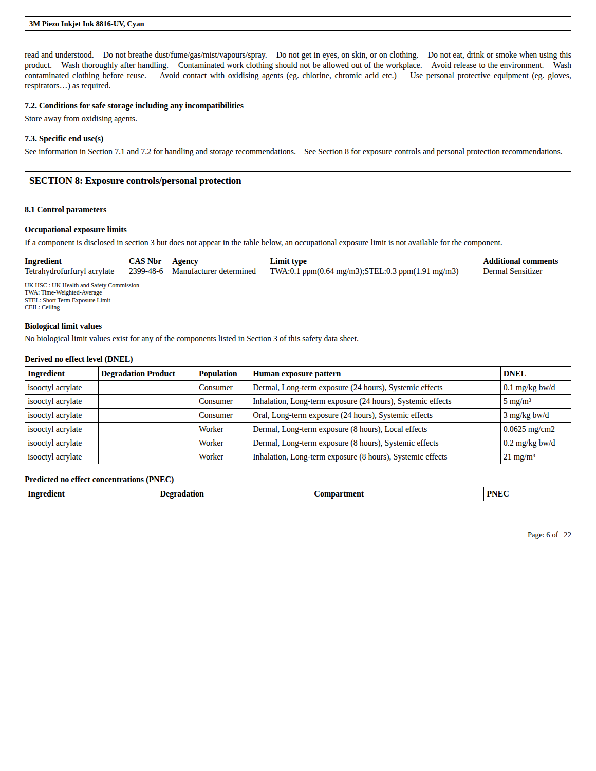3M Piezo Inkjet Ink 8816-UV, Cyan
read and understood. Do not breathe dust/fume/gas/mist/vapours/spray. Do not get in eyes, on skin, or on clothing. Do not eat, drink or smoke when using this product. Wash thoroughly after handling. Contaminated work clothing should not be allowed out of the workplace. Avoid release to the environment. Wash contaminated clothing before reuse. Avoid contact with oxidising agents (eg. chlorine, chromic acid etc.) Use personal protective equipment (eg. gloves, respirators…) as required.
7.2. Conditions for safe storage including any incompatibilities
Store away from oxidising agents.
7.3. Specific end use(s)
See information in Section 7.1 and 7.2 for handling and storage recommendations. See Section 8 for exposure controls and personal protection recommendations.
SECTION 8: Exposure controls/personal protection
8.1 Control parameters
Occupational exposure limits
If a component is disclosed in section 3 but does not appear in the table below, an occupational exposure limit is not available for the component.
| Ingredient | CAS Nbr | Agency | Limit type | Additional comments |
| --- | --- | --- | --- | --- |
| Tetrahydrofurfuryl acrylate | 2399-48-6 | Manufacturer determined | TWA:0.1 ppm(0.64 mg/m3);STEL:0.3 ppm(1.91 mg/m3) | Dermal Sensitizer |
UK HSC : UK Health and Safety Commission
TWA: Time-Weighted-Average
STEL: Short Term Exposure Limit
CEIL: Ceiling
Biological limit values
No biological limit values exist for any of the components listed in Section 3 of this safety data sheet.
Derived no effect level (DNEL)
| Ingredient | Degradation Product | Population | Human exposure pattern | DNEL |
| --- | --- | --- | --- | --- |
| isooctyl acrylate | | Consumer | Dermal, Long-term exposure (24 hours), Systemic effects | 0.1 mg/kg bw/d |
| isooctyl acrylate | | Consumer | Inhalation, Long-term exposure (24 hours), Systemic effects | 5 mg/m³ |
| isooctyl acrylate | | Consumer | Oral, Long-term exposure (24 hours), Systemic effects | 3 mg/kg bw/d |
| isooctyl acrylate | | Worker | Dermal, Long-term exposure (8 hours), Local effects | 0.0625 mg/cm2 |
| isooctyl acrylate | | Worker | Dermal, Long-term exposure (8 hours), Systemic effects | 0.2 mg/kg bw/d |
| isooctyl acrylate | | Worker | Inhalation, Long-term exposure (8 hours), Systemic effects | 21 mg/m³ |
Predicted no effect concentrations (PNEC)
| Ingredient | Degradation | Compartment | PNEC |
| --- | --- | --- | --- |
Page: 6 of 22